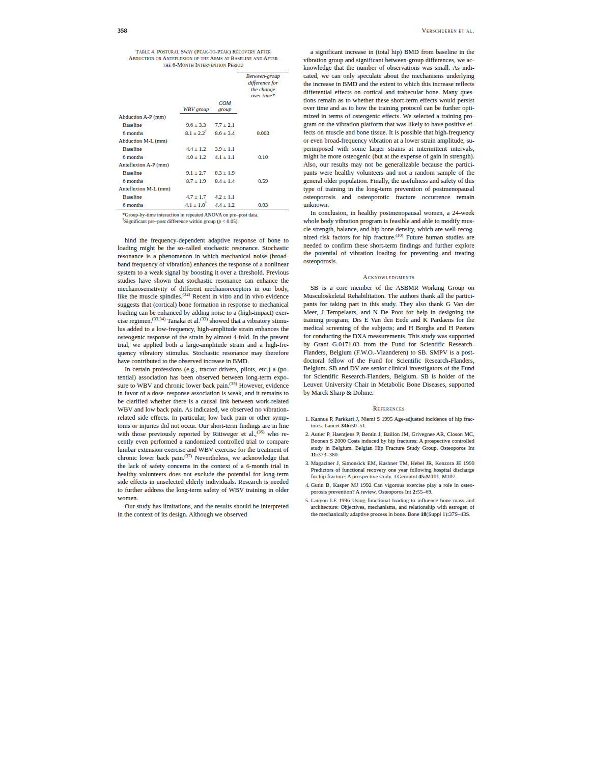358 Verschueren et al.
Table 4. Postural Sway (Peak-to-Peak) Recovery After
Abduction or Anteflexion of the Arms at Baseline and After
the 6-Month Intervention Period
| | | | Between-group difference for the change over time* |
| --- | --- | --- | --- |
| | WBV group | COM group | |
| Abduction A-P (mm) | | | |
| Baseline | 9.6 ± 3.3 | 7.7 ± 2.1 | |
| 6 months | 8.1 ± 2.2 † | 8.6 ± 3.4 | 0.003 |
| Abduction M-L (mm) | | | |
| Baseline | 4.4 ± 1.2 | 3.9 ± 1.1 | |
| 6 months | 4.0 ± 1.2 | 4.1 ± 1.1 | 0.10 |
| Anteflexion A-P (mm) | | | |
| Baseline | 9.1 ± 2.7 | 8.3 ± 1.9 | |
| 6 months | 8.7 ± 1.9 | 8.4 ± 1.4 | 0.59 |
| Anteflexion M-L (mm) | | | |
| Baseline | 4.7 ± 1.7 | 4.2 ± 1.1 | |
| 6 months | 4.1 ± 1.0 † | 4.4 ± 1.2 | 0.03 |
*Group-by-time interaction in repeated ANOVA on pre–post data.
†Significant pre–post difference within group (p < 0.05).
hind the frequency-dependent adaptive response of bone to loading might be the so-called stochastic resonance. Stochastic resonance is a phenomenon in which mechanical noise (broad-band frequency of vibration) enhances the response of a nonlinear system to a weak signal by boosting it over a threshold. Previous studies have shown that stochastic resonance can enhance the mechanosensitivity of different mechanoreceptors in our body, like the muscle spindles.(32) Recent in vitro and in vivo evidence suggests that (cortical) bone formation in response to mechanical loading can be enhanced by adding noise to a (high-impact) exercise regimen.(33,34) Tanaka et al.(33) showed that a vibratory stimulus added to a low-frequency, high-amplitude strain enhances the osteogenic response of the strain by almost 4-fold. In the present trial, we applied both a large-amplitude strain and a high-frequency vibratory stimulus. Stochastic resonance may therefore have contributed to the observed increase in BMD.
In certain professions (e.g., tractor drivers, pilots, etc.) a (potential) association has been observed between long-term exposure to WBV and chronic lower back pain.(35) However, evidence in favor of a dose–response association is weak, and it remains to be clarified whether there is a causal link between work-related WBV and low back pain. As indicated, we observed no vibration-related side effects. In particular, low back pain or other symptoms or injuries did not occur. Our short-term findings are in line with those previously reported by Rittweger et al.,(36) who recently even performed a randomized controlled trial to compare lumbar extension exercise and WBV exercise for the treatment of chronic lower back pain.(37) Nevertheless, we acknowledge that the lack of safety concerns in the context of a 6-month trial in healthy volunteers does not exclude the potential for long-term side effects in unselected elderly individuals. Research is needed to further address the long-term safety of WBV training in older women.
Our study has limitations, and the results should be interpreted in the context of its design. Although we observed
a significant increase in (total hip) BMD from baseline in the vibration group and significant between-group differences, we acknowledge that the number of observations was small. As indicated, we can only speculate about the mechanisms underlying the increase in BMD and the extent to which this increase reflects differential effects on cortical and trabecular bone. Many questions remain as to whether these short-term effects would persist over time and as to how the training protocol can be further optimized in terms of osteogenic effects. We selected a training program on the vibration platform that was likely to have positive effects on muscle and bone tissue. It is possible that high-frequency or even broad-frequency vibration at a lower strain amplitude, superimposed with some larger strains at intermittent intervals, might be more osteogenic (but at the expense of gain in strength). Also, our results may not be generalizable because the participants were healthy volunteers and not a random sample of the general older population. Finally, the usefulness and safety of this type of training in the long-term prevention of postmenopausal osteoporosis and osteoporotic fracture occurrence remain unknown.
In conclusion, in healthy postmenopausal women, a 24-week whole body vibration program is feasible and able to modify muscle strength, balance, and hip bone density, which are well-recognized risk factors for hip fracture.(10) Future human studies are needed to confirm these short-term findings and further explore the potential of vibration loading for preventing and treating osteoporosis.
Acknowledgments
SB is a core member of the ASBMR Working Group on Musculoskeletal Rehabilitation. The authors thank all the participants for taking part in this study. They also thank G Van der Meer, J Tempelaars, and N De Poot for help in designing the training program; Drs E Van den Eede and K Pardaens for the medical screening of the subjects; and H Borghs and H Peeters for conducting the DXA measurements. This study was supported by Grant G.0171.03 from the Fund for Scientific Research-Flanders, Belgium (F.W.O.-Vlaanderen) to SB. SMPV is a postdoctoral fellow of the Fund for Scientific Research-Flanders, Belgium. SB and DV are senior clinical investigators of the Fund for Scientific Research-Flanders, Belgium. SB is holder of the Leuven University Chair in Metabolic Bone Diseases, supported by Marck Sharp & Dohme.
References
Kannus P, Parkkari J, Niemi S 1995 Age-adjusted incidence of hip fractures. Lancet 346: 50–51.
Autier P, Haentjens P, Bentin J, Baillon JM, Grivegnee AR, Closon MC, Boonen S 2000 Costs induced by hip fractures: A prospective controlled study in Belgium. Belgian Hip Fracture Study Group. Osteoporos Int 11: 373–380.
Magaziner J, Simonsick EM, Kashner TM, Hebel JR, Kenzora JE 1990 Predictors of functional recovery one year following hospital discharge for hip fracture: A prospective study. J Gerontol 45: M101–M107.
Gutin B, Kasper MJ 1992 Can vigorous exercise play a role in osteoporosis prevention? A review. Osteoporos Int 2: 55–69.
Lanyon LE 1996 Using functional loading to influence bone mass and architecture: Objectives, mechanisms, and relationship with estrogen of the mechanically adaptive process in bone. Bone 18(Suppl 1): 37S–43S.